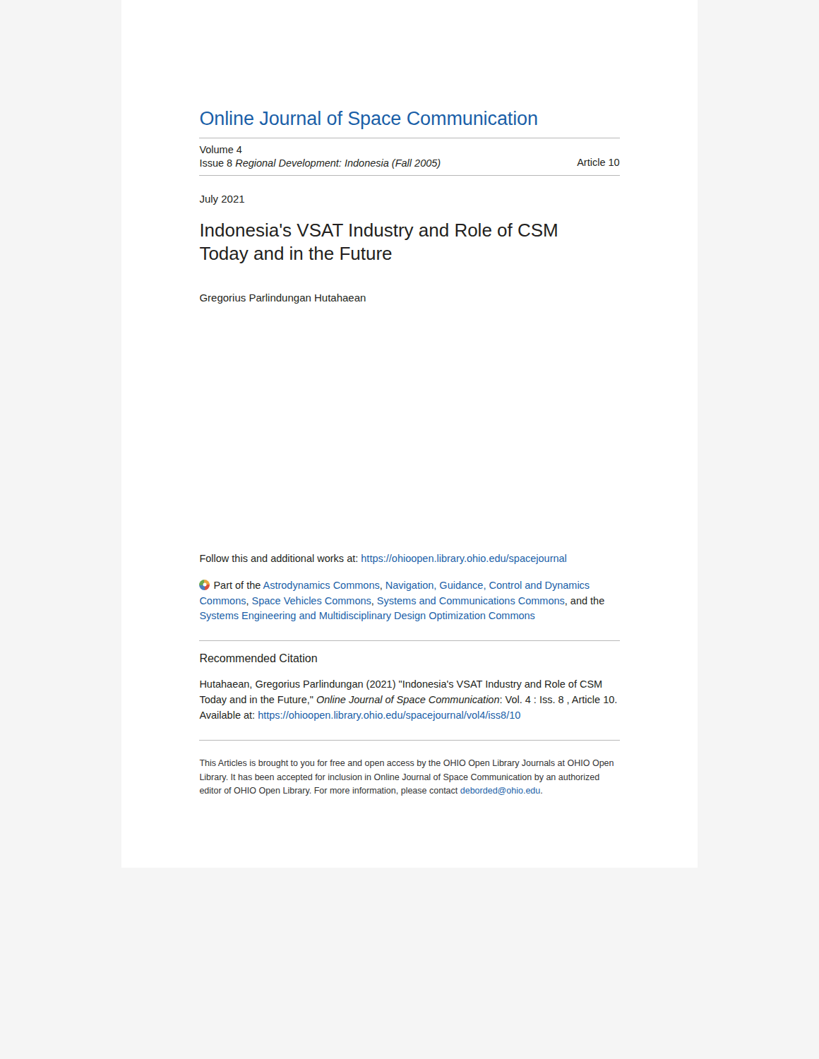Online Journal of Space Communication
Volume 4
Issue 8 Regional Development: Indonesia (Fall 2005)
Article 10
July 2021
Indonesia's VSAT Industry and Role of CSM Today and in the Future
Gregorius Parlindungan Hutahaean
Follow this and additional works at: https://ohioopen.library.ohio.edu/spacejournal
Part of the Astrodynamics Commons, Navigation, Guidance, Control and Dynamics Commons, Space Vehicles Commons, Systems and Communications Commons, and the Systems Engineering and Multidisciplinary Design Optimization Commons
Recommended Citation
Hutahaean, Gregorius Parlindungan (2021) "Indonesia's VSAT Industry and Role of CSM Today and in the Future," Online Journal of Space Communication: Vol. 4 : Iss. 8 , Article 10.
Available at: https://ohioopen.library.ohio.edu/spacejournal/vol4/iss8/10
This Articles is brought to you for free and open access by the OHIO Open Library Journals at OHIO Open Library. It has been accepted for inclusion in Online Journal of Space Communication by an authorized editor of OHIO Open Library. For more information, please contact deborded@ohio.edu.